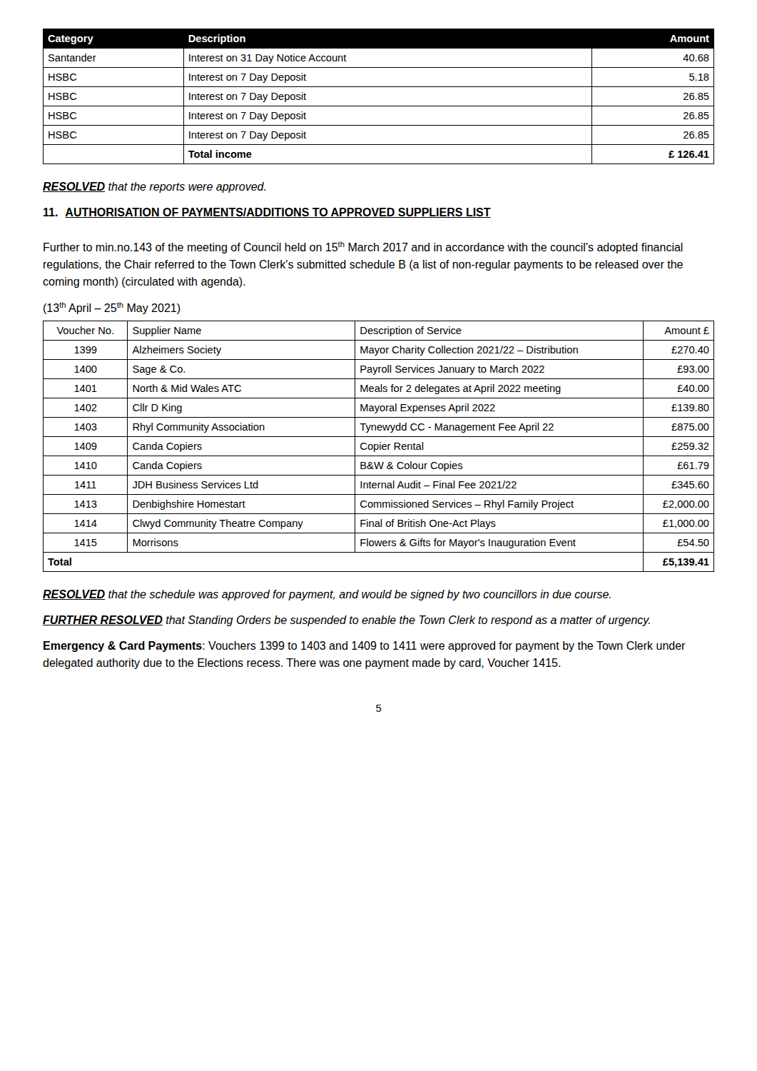| Category | Description | Amount |
| --- | --- | --- |
| Santander | Interest on 31 Day Notice Account | 40.68 |
| HSBC | Interest on 7 Day Deposit | 5.18 |
| HSBC | Interest on 7 Day Deposit | 26.85 |
| HSBC | Interest on 7 Day Deposit | 26.85 |
| HSBC | Interest on 7 Day Deposit | 26.85 |
| | Total income | £ 126.41 |
RESOLVED that the reports were approved.
11.
AUTHORISATION OF PAYMENTS/ADDITIONS TO APPROVED SUPPLIERS LIST
Further to min.no.143 of the meeting of Council held on 15th March 2017 and in accordance with the council's adopted financial regulations, the Chair referred to the Town Clerk's submitted schedule B (a list of non-regular payments to be released over the coming month) (circulated with agenda).
(13th April – 25th May 2021)
| Voucher No. | Supplier Name | Description of Service | Amount £ |
| --- | --- | --- | --- |
| 1399 | Alzheimers Society | Mayor Charity Collection 2021/22 – Distribution | £270.40 |
| 1400 | Sage & Co. | Payroll Services January to March 2022 | £93.00 |
| 1401 | North & Mid Wales ATC | Meals for 2 delegates at April 2022 meeting | £40.00 |
| 1402 | Cllr D King | Mayoral Expenses April 2022 | £139.80 |
| 1403 | Rhyl Community Association | Tynewydd CC - Management Fee April 22 | £875.00 |
| 1409 | Canda Copiers | Copier Rental | £259.32 |
| 1410 | Canda Copiers | B&W & Colour Copies | £61.79 |
| 1411 | JDH Business Services Ltd | Internal Audit – Final Fee 2021/22 | £345.60 |
| 1413 | Denbighshire Homestart | Commissioned Services – Rhyl Family Project | £2,000.00 |
| 1414 | Clwyd Community Theatre Company | Final of British One-Act Plays | £1,000.00 |
| 1415 | Morrisons | Flowers & Gifts for Mayor's Inauguration Event | £54.50 |
| Total | £5,139.41 |
RESOLVED that the schedule was approved for payment, and would be signed by two councillors in due course.
FURTHER RESOLVED that Standing Orders be suspended to enable the Town Clerk to respond as a matter of urgency.
Emergency & Card Payments: Vouchers 1399 to 1403 and 1409 to 1411 were approved for payment by the Town Clerk under delegated authority due to the Elections recess. There was one payment made by card, Voucher 1415.
5